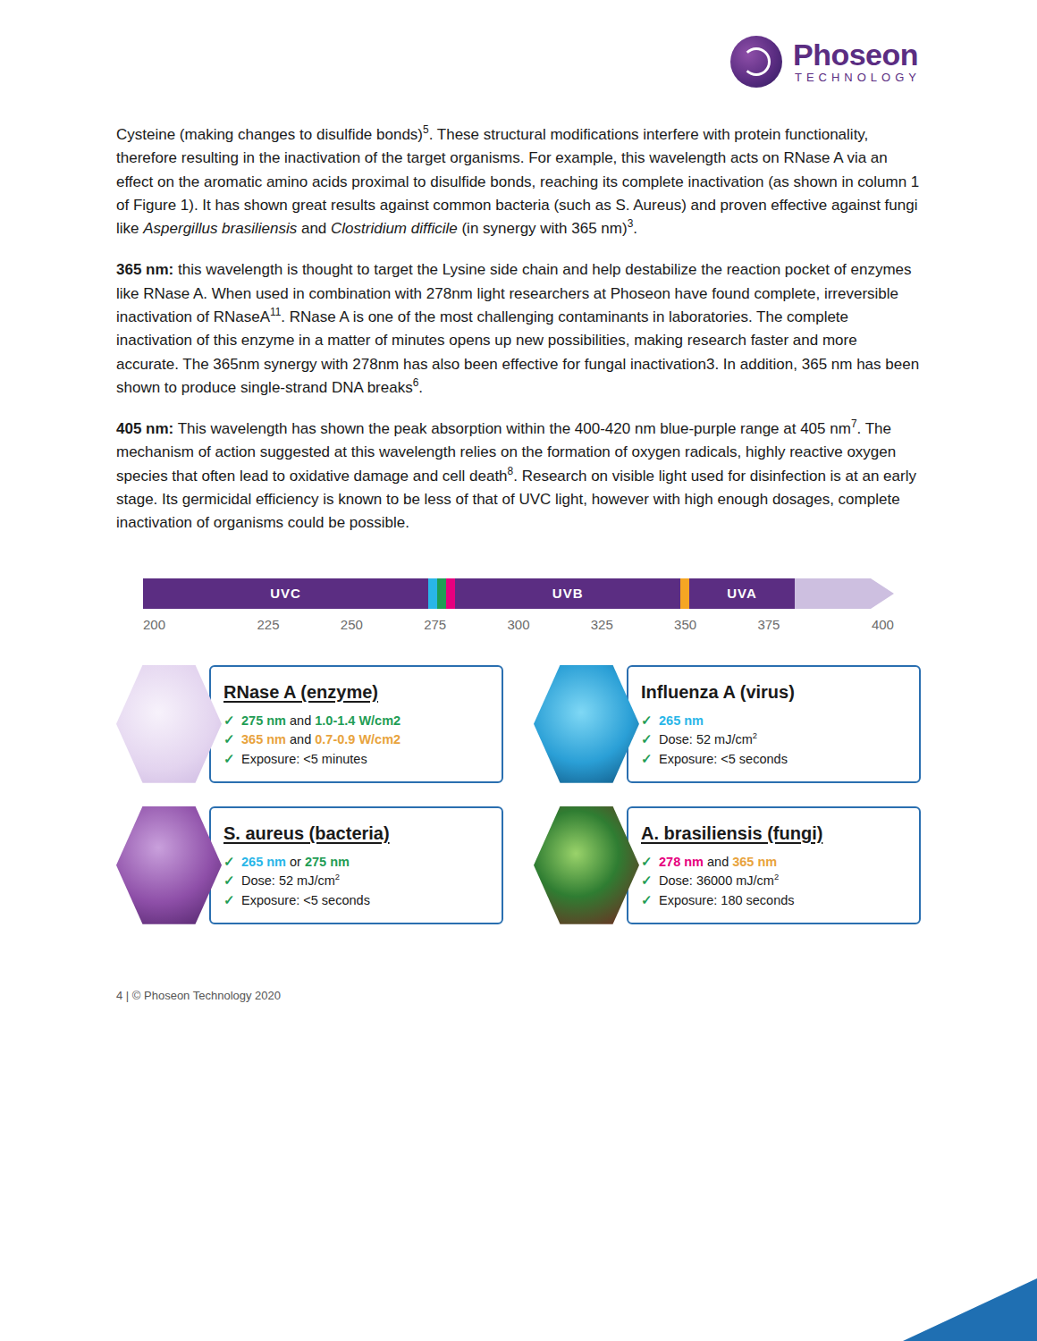Phoseon
Technology
Cysteine (making changes to disulfide bonds)5. These structural modifications interfere with protein functionality, therefore resulting in the inactivation of the target organisms. For example, this wavelength acts on RNase A via an effect on the aromatic amino acids proximal to disulfide bonds, reaching its complete inactivation (as shown in column 1 of Figure 1). It has shown great results against common bacteria (such as S. Aureus) and proven effective against fungi like Aspergillus brasiliensis and Clostridium difficile (in synergy with 365 nm)3.
365 nm: this wavelength is thought to target the Lysine side chain and help destabilize the reaction pocket of enzymes like RNase A. When used in combination with 278nm light researchers at Phoseon have found complete, irreversible inactivation of RNaseA11. RNase A is one of the most challenging contaminants in laboratories. The complete inactivation of this enzyme in a matter of minutes opens up new possibilities, making research faster and more accurate. The 365nm synergy with 278nm has also been effective for fungal inactivation3. In addition, 365 nm has been shown to produce single-strand DNA breaks6.
405 nm: This wavelength has shown the peak absorption within the 400-420 nm blue-purple range at 405 nm7. The mechanism of action suggested at this wavelength relies on the formation of oxygen radicals, highly reactive oxygen species that often lead to oxidative damage and cell death8. Research on visible light used for disinfection is at an early stage. Its germicidal efficiency is known to be less of that of UVC light, however with high enough dosages, complete inactivation of organisms could be possible.
UVC
UVB
UVA
200 225 250 275 300 325 350 375 400
RNase A (enzyme)
275 nm and 1.0-1.4 W/cm2
365 nm and 0.7-0.9 W/cm2
Exposure: <5 minutes
Influenza A (virus)
265 nm
Dose: 52 mJ/cm2
Exposure: <5 seconds
S. aureus (bacteria)
265 nm or 275 nm
Dose: 52 mJ/cm2
Exposure: <5 seconds
A. brasiliensis (fungi)
278 nm and 365 nm
Dose: 36000 mJ/cm2
Exposure: 180 seconds
4 | © Phoseon Technology 2020